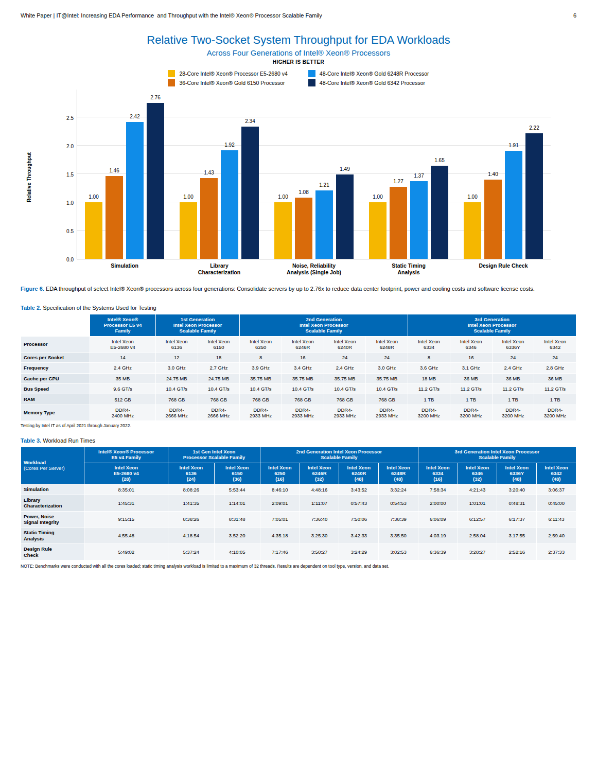White Paper | IT@Intel: Increasing EDA Performance and Throughput with the Intel® Xeon® Processor Scalable Family
6
Relative Two-Socket System Throughput for EDA Workloads
Across Four Generations of Intel® Xeon® Processors
HIGHER IS BETTER
28-Core Intel® Xeon® Processor E5-2680 v4
48-Core Intel® Xeon® Gold 6248R Processor
36-Core Intel® Xeon® Gold 6150 Processor
48-Core Intel® Xeon® Gold 6342 Processor
Relative Throughput
0.0
0.5
1.0
1.5
2.0
2.5
1.00
1.46
2.42
2.76
1.00
1.43
1.92
2.34
1.00
1.08
1.21
1.49
1.00
1.27
1.37
1.65
1.00
1.40
1.91
2.22
Simulation
Library
Characterization
Noise, Reliability
Analysis (Single Job)
Static Timing
Analysis
Design Rule Check
Figure 6. EDA throughput of select Intel® Xeon® processors across four generations: Consolidate servers by up to 2.76x to reduce data center footprint, power and cooling costs and software license costs.
Table 2. Specification of the Systems Used for Testing
| | Intel® Xeon® Processor E5 v4 Family | 1st Generation Intel Xeon Processor Scalable Family | 2nd Generation Intel Xeon Processor Scalable Family | 3rd Generation Intel Xeon Processor Scalable Family |
| --- | --- | --- | --- | --- |
| Processor | Intel Xeon E5-2680 v4 | Intel Xeon 6136 | Intel Xeon 6150 | Intel Xeon 6250 | Intel Xeon 6246R | Intel Xeon 6240R | Intel Xeon 6248R | Intel Xeon 6334 | Intel Xeon 6346 | Intel Xeon 6336Y | Intel Xeon 6342 |
| Cores per Socket | 14 | 12 | 18 | 8 | 16 | 24 | 24 | 8 | 16 | 24 | 24 |
| Frequency | 2.4 GHz | 3.0 GHz | 2.7 GHz | 3.9 GHz | 3.4 GHz | 2.4 GHz | 3.0 GHz | 3.6 GHz | 3.1 GHz | 2.4 GHz | 2.8 GHz |
| Cache per CPU | 35 MB | 24.75 MB | 24.75 MB | 35.75 MB | 35.75 MB | 35.75 MB | 35.75 MB | 18 MB | 36 MB | 36 MB | 36 MB |
| Bus Speed | 9.6 GT/s | 10.4 GT/s | 10.4 GT/s | 10.4 GT/s | 10.4 GT/s | 10.4 GT/s | 10.4 GT/s | 11.2 GT/s | 11.2 GT/s | 11.2 GT/s | 11.2 GT/s |
| RAM | 512 GB | 768 GB | 768 GB | 768 GB | 768 GB | 768 GB | 768 GB | 1 TB | 1 TB | 1 TB | 1 TB |
| Memory Type | DDR4- 2400 MHz | DDR4- 2666 MHz | DDR4- 2666 MHz | DDR4- 2933 MHz | DDR4- 2933 MHz | DDR4- 2933 MHz | DDR4- 2933 MHz | DDR4- 3200 MHz | DDR4- 3200 MHz | DDR4- 3200 MHz | DDR4- 3200 MHz |
Testing by Intel IT as of April 2021 through January 2022.
Table 3. Workload Run Times
| Workload (Cores Per Server) | Intel® Xeon® Processor E5 v4 Family | 1st Gen Intel Xeon Processor Scalable Family | 2nd Generation Intel Xeon Processor Scalable Family | 3rd Generation Intel Xeon Processor Scalable Family |
| --- | --- | --- | --- | --- |
| Intel Xeon E5-2680 v4 (28) | Intel Xeon 6136 (24) | Intel Xeon 6150 (36) | Intel Xeon 6250 (16) | Intel Xeon 6246R (32) | Intel Xeon 6240R (48) | Intel Xeon 6248R (48) | Intel Xeon 6334 (16) | Intel Xeon 6346 (32) | Intel Xeon 6336Y (48) | Intel Xeon 6342 (48) |
| Simulation | 8:35:01 | 8:08:26 | 5:53:44 | 8:46:10 | 4:48:16 | 3:43:52 | 3:32:24 | 7:58:34 | 4:21:43 | 3:20:40 | 3:06:37 |
| Library Characterization | 1:45:31 | 1:41:35 | 1:14:01 | 2:09:01 | 1:11:07 | 0:57:43 | 0:54:53 | 2:00:00 | 1:01:01 | 0:48:31 | 0:45:00 |
| Power, Noise Signal Integrity | 9:15:15 | 8:38:26 | 8:31:48 | 7:05:01 | 7:36:40 | 7:50:06 | 7:38:39 | 6:06:09 | 6:12:57 | 6:17:37 | 6:11:43 |
| Static Timing Analysis | 4:55:48 | 4:18:54 | 3:52:20 | 4:35:18 | 3:25:30 | 3:42:33 | 3:35:50 | 4:03:19 | 2:58:04 | 3:17:55 | 2:59:40 |
| Design Rule Check | 5:49:02 | 5:37:24 | 4:10:05 | 7:17:46 | 3:50:27 | 3:24:29 | 3:02:53 | 6:36:39 | 3:28:27 | 2:52:16 | 2:37:33 |
NOTE: Benchmarks were conducted with all the cores loaded; static timing analysis workload is limited to a maximum of 32 threads. Results are dependent on tool type, version, and data set.